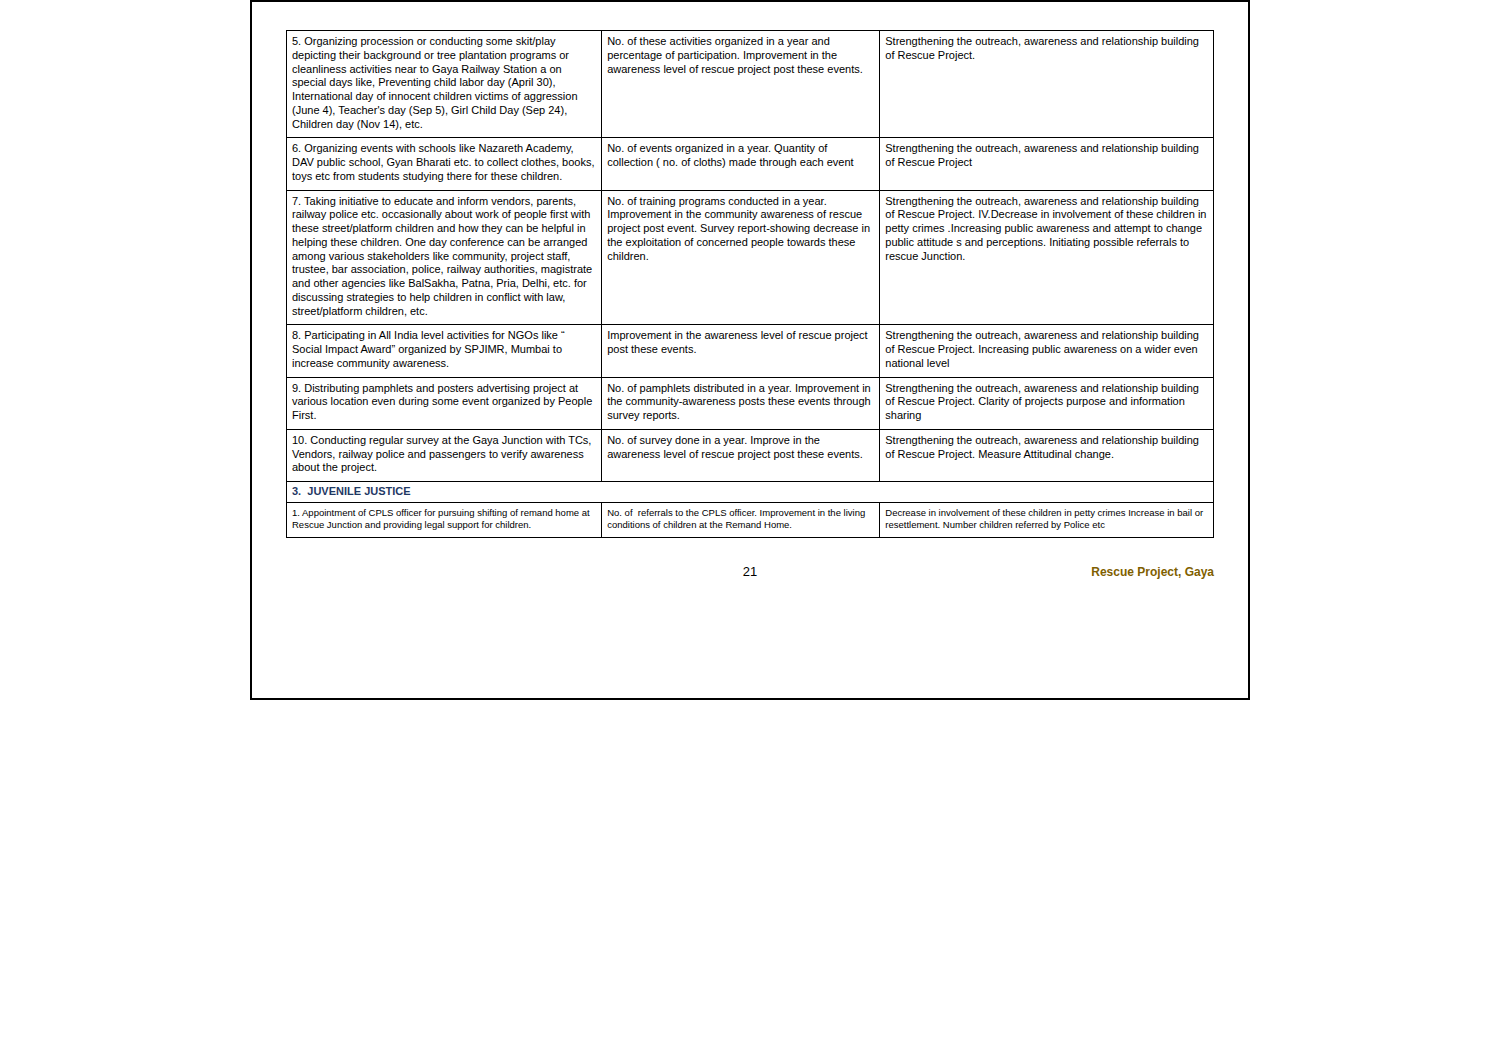| 5. Organizing procession or conducting some skit/play depicting their background or tree plantation programs or cleanliness activities near to Gaya Railway Station a on special days like, Preventing child labor day (April 30), International day of innocent children victims of aggression (June 4), Teacher's day (Sep 5), Girl Child Day (Sep 24), Children day (Nov 14), etc. | No. of these activities organized in a year and percentage of participation. Improvement in the awareness level of rescue project post these events. | Strengthening the outreach, awareness and relationship building of Rescue Project. |
| 6. Organizing events with schools like Nazareth Academy, DAV public school, Gyan Bharati etc. to collect clothes, books, toys etc from students studying there for these children. | No. of events organized in a year. Quantity of collection ( no. of cloths) made through each event | Strengthening the outreach, awareness and relationship building of Rescue Project |
| 7. Taking initiative to educate and inform vendors, parents, railway police etc. occasionally about work of people first with these street/platform children and how they can be helpful in helping these children. One day conference can be arranged among various stakeholders like community, project staff, trustee, bar association, police, railway authorities, magistrate and other agencies like BalSakha, Patna, Pria, Delhi, etc. for discussing strategies to help children in conflict with law, street/platform children, etc. | No. of training programs conducted in a year. Improvement in the community awareness of rescue project post event. Survey report-showing decrease in the exploitation of concerned people towards these children. | Strengthening the outreach, awareness and relationship building of Rescue Project. IV.Decrease in involvement of these children in petty crimes .Increasing public awareness and attempt to change public attitude s and perceptions. Initiating possible referrals to rescue Junction. |
| 8. Participating in All India level activities for NGOs like “ Social Impact Award” organized by SPJIMR, Mumbai to increase community awareness. | Improvement in the awareness level of rescue project post these events. | Strengthening the outreach, awareness and relationship building of Rescue Project. Increasing public awareness on a wider even national level |
| 9. Distributing pamphlets and posters advertising project at various location even during some event organized by People First. | No. of pamphlets distributed in a year. Improvement in the community-awareness posts these events through survey reports. | Strengthening the outreach, awareness and relationship building of Rescue Project. Clarity of projects purpose and information sharing |
| 10. Conducting regular survey at the Gaya Junction with TCs, Vendors, railway police and passengers to verify awareness about the project. | No. of survey done in a year. Improve in the awareness level of rescue project post these events. | Strengthening the outreach, awareness and relationship building of Rescue Project. Measure Attitudinal change. |
| 3. JUVENILE JUSTICE |
| 1. Appointment of CPLS officer for pursuing shifting of remand home at Rescue Junction and providing legal support for children. | No. of referrals to the CPLS officer. Improvement in the living conditions of children at the Remand Home. | Decrease in involvement of these children in petty crimes Increase in bail or resettlement. Number children referred by Police etc |
21
Rescue Project, Gaya